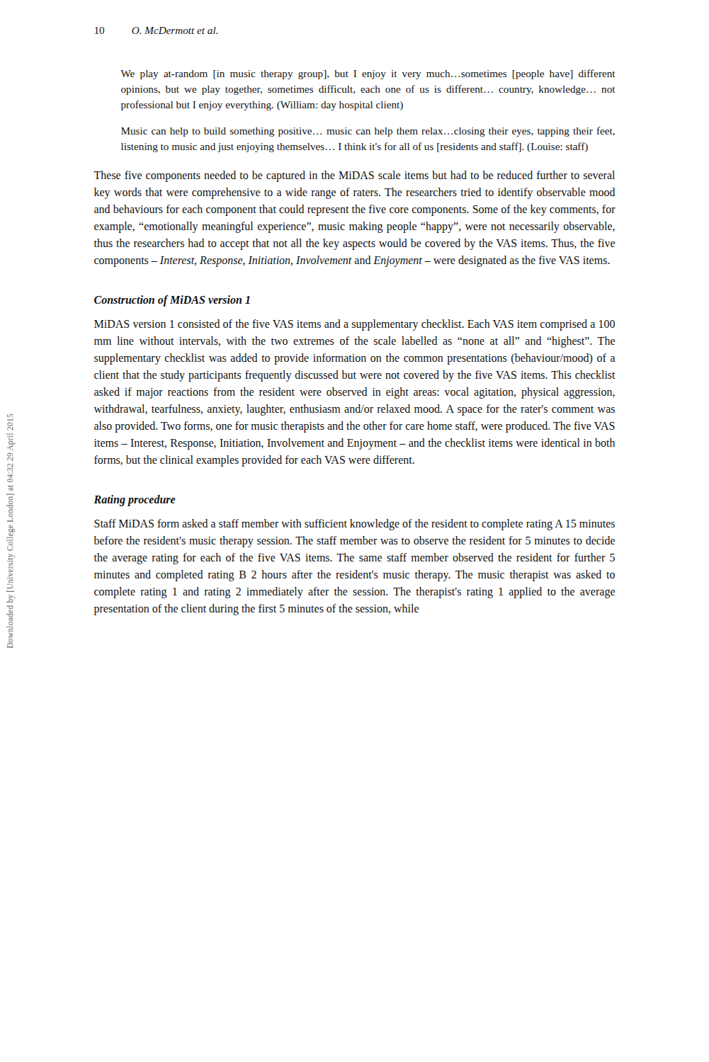Downloaded by [University College London] at 04:32 29 April 2015
10 O. McDermott et al.
We play at-random [in music therapy group], but I enjoy it very much…sometimes [people have] different opinions, but we play together, sometimes difficult, each one of us is different… country, knowledge… not professional but I enjoy everything. (William: day hospital client)
Music can help to build something positive… music can help them relax…closing their eyes, tapping their feet, listening to music and just enjoying themselves… I think it's for all of us [residents and staff]. (Louise: staff)
These five components needed to be captured in the MiDAS scale items but had to be reduced further to several key words that were comprehensive to a wide range of raters. The researchers tried to identify observable mood and behaviours for each component that could represent the five core components. Some of the key comments, for example, “emotionally meaningful experience”, music making people “happy”, were not necessarily observable, thus the researchers had to accept that not all the key aspects would be covered by the VAS items. Thus, the five components – Interest, Response, Initiation, Involvement and Enjoyment – were designated as the five VAS items.
Construction of MiDAS version 1
MiDAS version 1 consisted of the five VAS items and a supplementary checklist. Each VAS item comprised a 100 mm line without intervals, with the two extremes of the scale labelled as “none at all” and “highest”. The supplementary checklist was added to provide information on the common presentations (behaviour/mood) of a client that the study participants frequently discussed but were not covered by the five VAS items. This checklist asked if major reactions from the resident were observed in eight areas: vocal agitation, physical aggression, withdrawal, tearfulness, anxiety, laughter, enthusiasm and/or relaxed mood. A space for the rater's comment was also provided. Two forms, one for music therapists and the other for care home staff, were produced. The five VAS items – Interest, Response, Initiation, Involvement and Enjoyment – and the checklist items were identical in both forms, but the clinical examples provided for each VAS were different.
Rating procedure
Staff MiDAS form asked a staff member with sufficient knowledge of the resident to complete rating A 15 minutes before the resident's music therapy session. The staff member was to observe the resident for 5 minutes to decide the average rating for each of the five VAS items. The same staff member observed the resident for further 5 minutes and completed rating B 2 hours after the resident's music therapy. The music therapist was asked to complete rating 1 and rating 2 immediately after the session. The therapist's rating 1 applied to the average presentation of the client during the first 5 minutes of the session, while